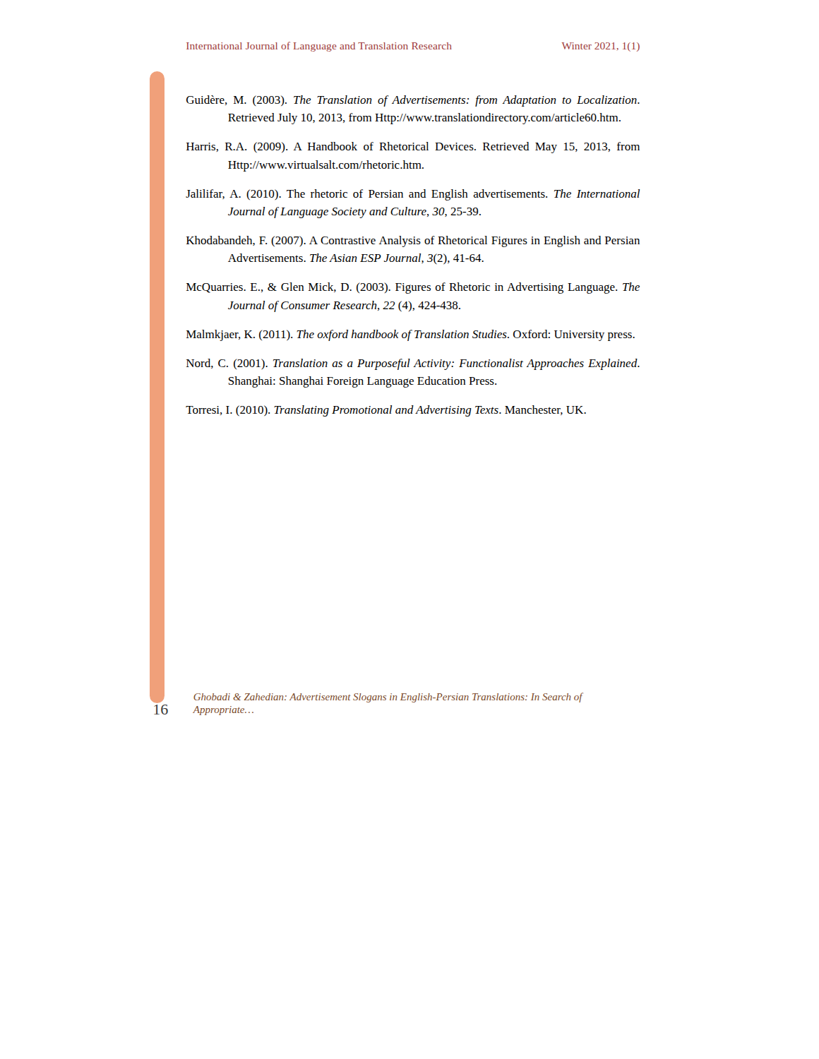International Journal of Language and Translation Research Winter 2021, 1(1)
Guidère, M. (2003). The Translation of Advertisements: from Adaptation to Localization. Retrieved July 10, 2013, from Http://www.translationdirectory.com/article60.htm.
Harris, R.A. (2009). A Handbook of Rhetorical Devices. Retrieved May 15, 2013, from Http://www.virtualsalt.com/rhetoric.htm.
Jalilifar, A. (2010). The rhetoric of Persian and English advertisements. The International Journal of Language Society and Culture, 30, 25-39.
Khodabandeh, F. (2007). A Contrastive Analysis of Rhetorical Figures in English and Persian Advertisements. The Asian ESP Journal, 3(2), 41-64.
McQuarries. E., & Glen Mick, D. (2003). Figures of Rhetoric in Advertising Language. The Journal of Consumer Research, 22 (4), 424-438.
Malmkjaer, K. (2011). The oxford handbook of Translation Studies. Oxford: University press.
Nord, C. (2001). Translation as a Purposeful Activity: Functionalist Approaches Explained. Shanghai: Shanghai Foreign Language Education Press.
Torresi, I. (2010). Translating Promotional and Advertising Texts. Manchester, UK.
16
Ghobadi & Zahedian: Advertisement Slogans in English-Persian Translations: In Search of Appropriate…